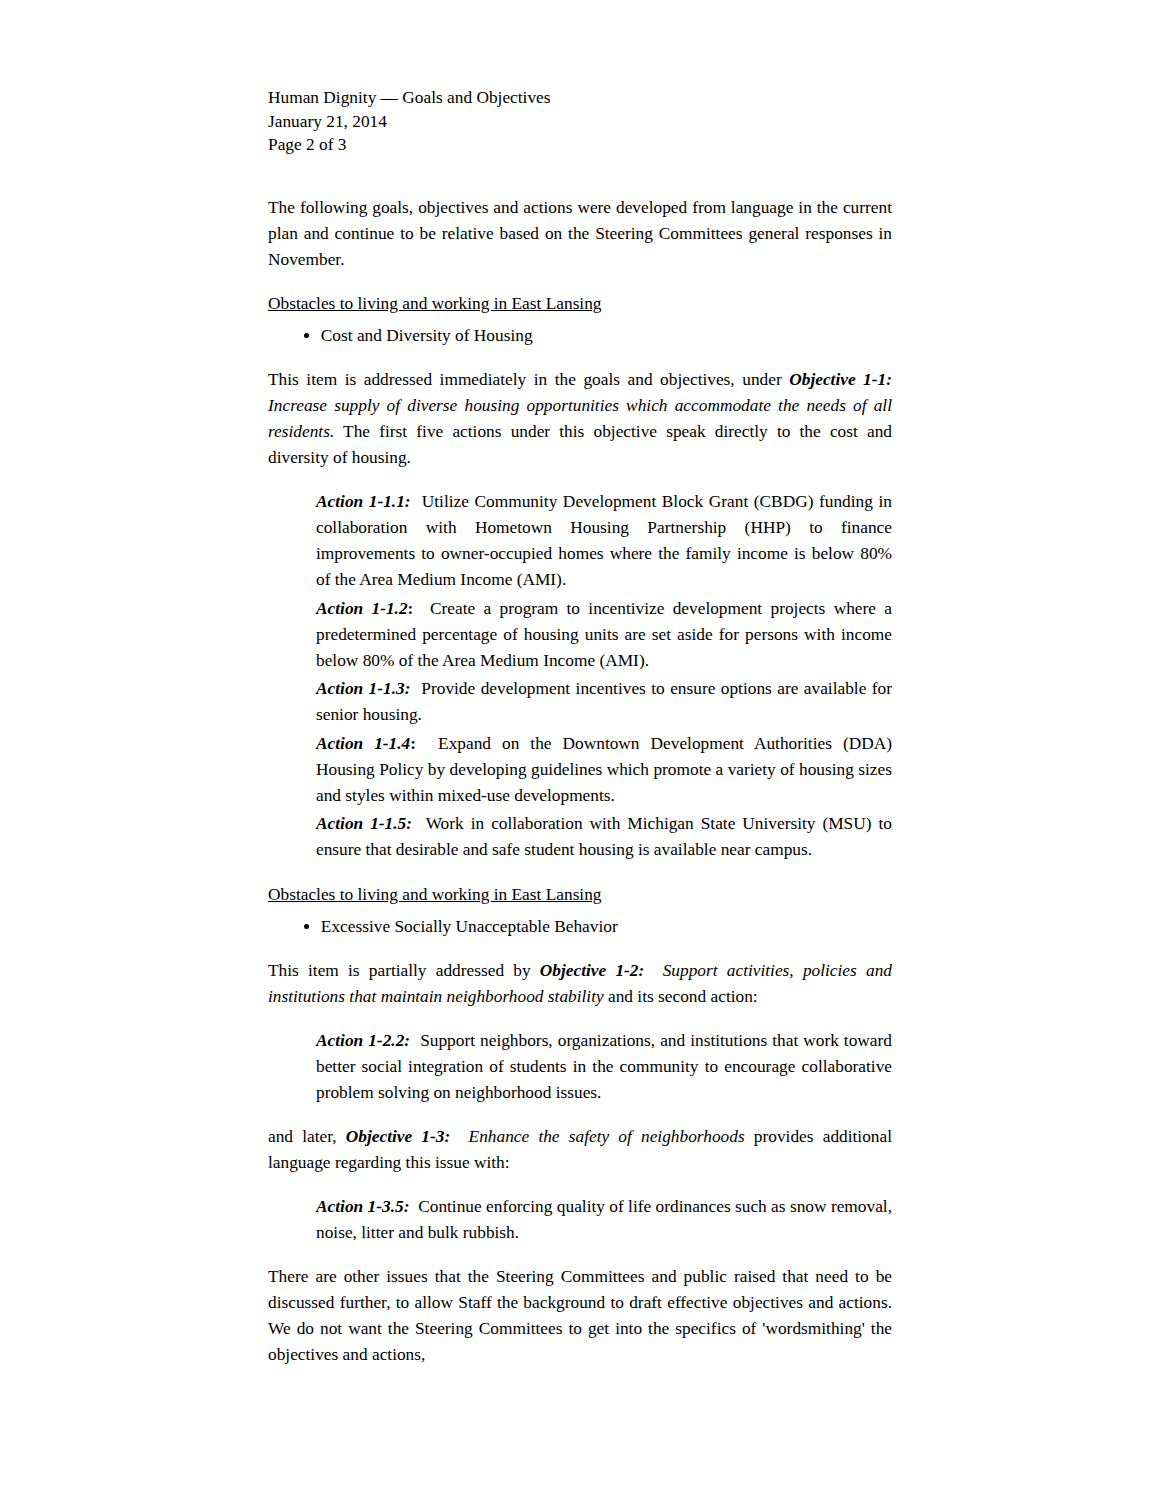Human Dignity — Goals and Objectives
January 21, 2014
Page 2 of 3
The following goals, objectives and actions were developed from language in the current plan and continue to be relative based on the Steering Committees general responses in November.
Obstacles to living and working in East Lansing
Cost and Diversity of Housing
This item is addressed immediately in the goals and objectives, under Objective 1-1: Increase supply of diverse housing opportunities which accommodate the needs of all residents. The first five actions under this objective speak directly to the cost and diversity of housing.
Action 1-1.1: Utilize Community Development Block Grant (CBDG) funding in collaboration with Hometown Housing Partnership (HHP) to finance improvements to owner-occupied homes where the family income is below 80% of the Area Medium Income (AMI).
Action 1-1.2: Create a program to incentivize development projects where a predetermined percentage of housing units are set aside for persons with income below 80% of the Area Medium Income (AMI).
Action 1-1.3: Provide development incentives to ensure options are available for senior housing.
Action 1-1.4: Expand on the Downtown Development Authorities (DDA) Housing Policy by developing guidelines which promote a variety of housing sizes and styles within mixed-use developments.
Action 1-1.5: Work in collaboration with Michigan State University (MSU) to ensure that desirable and safe student housing is available near campus.
Obstacles to living and working in East Lansing
Excessive Socially Unacceptable Behavior
This item is partially addressed by Objective 1-2: Support activities, policies and institutions that maintain neighborhood stability and its second action:
Action 1-2.2: Support neighbors, organizations, and institutions that work toward better social integration of students in the community to encourage collaborative problem solving on neighborhood issues.
and later, Objective 1-3: Enhance the safety of neighborhoods provides additional language regarding this issue with:
Action 1-3.5: Continue enforcing quality of life ordinances such as snow removal, noise, litter and bulk rubbish.
There are other issues that the Steering Committees and public raised that need to be discussed further, to allow Staff the background to draft effective objectives and actions. We do not want the Steering Committees to get into the specifics of 'wordsmithing' the objectives and actions,